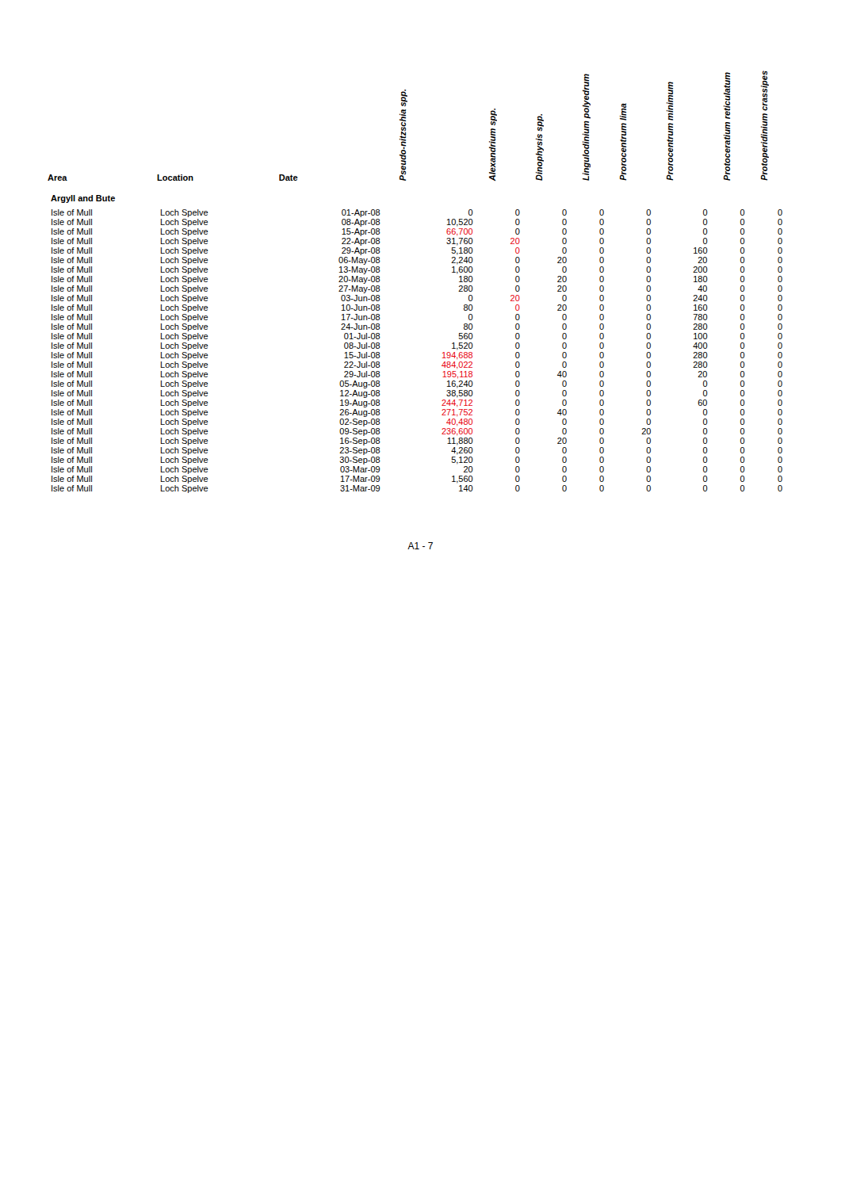| Area | Location | Date | Pseudo-nitzschia spp. | Alexandrium spp. | Dinophysis spp. | Lingulodinium polyedrum | Prorocentrum lima | Prorocentrum minimum | Protoceratium reticulatum | Protoperidinium crassipes |
| --- | --- | --- | --- | --- | --- | --- | --- | --- | --- | --- |
| Argyll and Bute |
| Isle of Mull | Loch Spelve | 01-Apr-08 | 0 | 0 | 0 | 0 | 0 | 0 | 0 | 0 |
| Isle of Mull | Loch Spelve | 08-Apr-08 | 10,520 | 0 | 0 | 0 | 0 | 0 | 0 | 0 |
| Isle of Mull | Loch Spelve | 15-Apr-08 | 66,700 | 0 | 0 | 0 | 0 | 0 | 0 | 0 |
| Isle of Mull | Loch Spelve | 22-Apr-08 | 31,760 | 20 | 0 | 0 | 0 | 0 | 0 | 0 |
| Isle of Mull | Loch Spelve | 29-Apr-08 | 5,180 | 0 | 0 | 0 | 0 | 160 | 0 | 0 |
| Isle of Mull | Loch Spelve | 06-May-08 | 2,240 | 0 | 20 | 0 | 0 | 20 | 0 | 0 |
| Isle of Mull | Loch Spelve | 13-May-08 | 1,600 | 0 | 0 | 0 | 0 | 200 | 0 | 0 |
| Isle of Mull | Loch Spelve | 20-May-08 | 180 | 0 | 20 | 0 | 0 | 180 | 0 | 0 |
| Isle of Mull | Loch Spelve | 27-May-08 | 280 | 0 | 20 | 0 | 0 | 40 | 0 | 0 |
| Isle of Mull | Loch Spelve | 03-Jun-08 | 0 | 20 | 0 | 0 | 0 | 240 | 0 | 0 |
| Isle of Mull | Loch Spelve | 10-Jun-08 | 80 | 0 | 20 | 0 | 0 | 160 | 0 | 0 |
| Isle of Mull | Loch Spelve | 17-Jun-08 | 0 | 0 | 0 | 0 | 0 | 780 | 0 | 0 |
| Isle of Mull | Loch Spelve | 24-Jun-08 | 80 | 0 | 0 | 0 | 0 | 280 | 0 | 0 |
| Isle of Mull | Loch Spelve | 01-Jul-08 | 560 | 0 | 0 | 0 | 0 | 100 | 0 | 0 |
| Isle of Mull | Loch Spelve | 08-Jul-08 | 1,520 | 0 | 0 | 0 | 0 | 400 | 0 | 0 |
| Isle of Mull | Loch Spelve | 15-Jul-08 | 194,688 | 0 | 0 | 0 | 0 | 280 | 0 | 0 |
| Isle of Mull | Loch Spelve | 22-Jul-08 | 484,022 | 0 | 0 | 0 | 0 | 280 | 0 | 0 |
| Isle of Mull | Loch Spelve | 29-Jul-08 | 195,118 | 0 | 40 | 0 | 0 | 20 | 0 | 0 |
| Isle of Mull | Loch Spelve | 05-Aug-08 | 16,240 | 0 | 0 | 0 | 0 | 0 | 0 | 0 |
| Isle of Mull | Loch Spelve | 12-Aug-08 | 38,580 | 0 | 0 | 0 | 0 | 0 | 0 | 0 |
| Isle of Mull | Loch Spelve | 19-Aug-08 | 244,712 | 0 | 0 | 0 | 0 | 60 | 0 | 0 |
| Isle of Mull | Loch Spelve | 26-Aug-08 | 271,752 | 0 | 40 | 0 | 0 | 0 | 0 | 0 |
| Isle of Mull | Loch Spelve | 02-Sep-08 | 40,480 | 0 | 0 | 0 | 0 | 0 | 0 | 0 |
| Isle of Mull | Loch Spelve | 09-Sep-08 | 236,600 | 0 | 0 | 0 | 20 | 0 | 0 | 0 |
| Isle of Mull | Loch Spelve | 16-Sep-08 | 11,880 | 0 | 20 | 0 | 0 | 0 | 0 | 0 |
| Isle of Mull | Loch Spelve | 23-Sep-08 | 4,260 | 0 | 0 | 0 | 0 | 0 | 0 | 0 |
| Isle of Mull | Loch Spelve | 30-Sep-08 | 5,120 | 0 | 0 | 0 | 0 | 0 | 0 | 0 |
| Isle of Mull | Loch Spelve | 03-Mar-09 | 20 | 0 | 0 | 0 | 0 | 0 | 0 | 0 |
| Isle of Mull | Loch Spelve | 17-Mar-09 | 1,560 | 0 | 0 | 0 | 0 | 0 | 0 | 0 |
| Isle of Mull | Loch Spelve | 31-Mar-09 | 140 | 0 | 0 | 0 | 0 | 0 | 0 | 0 |
A1 - 7